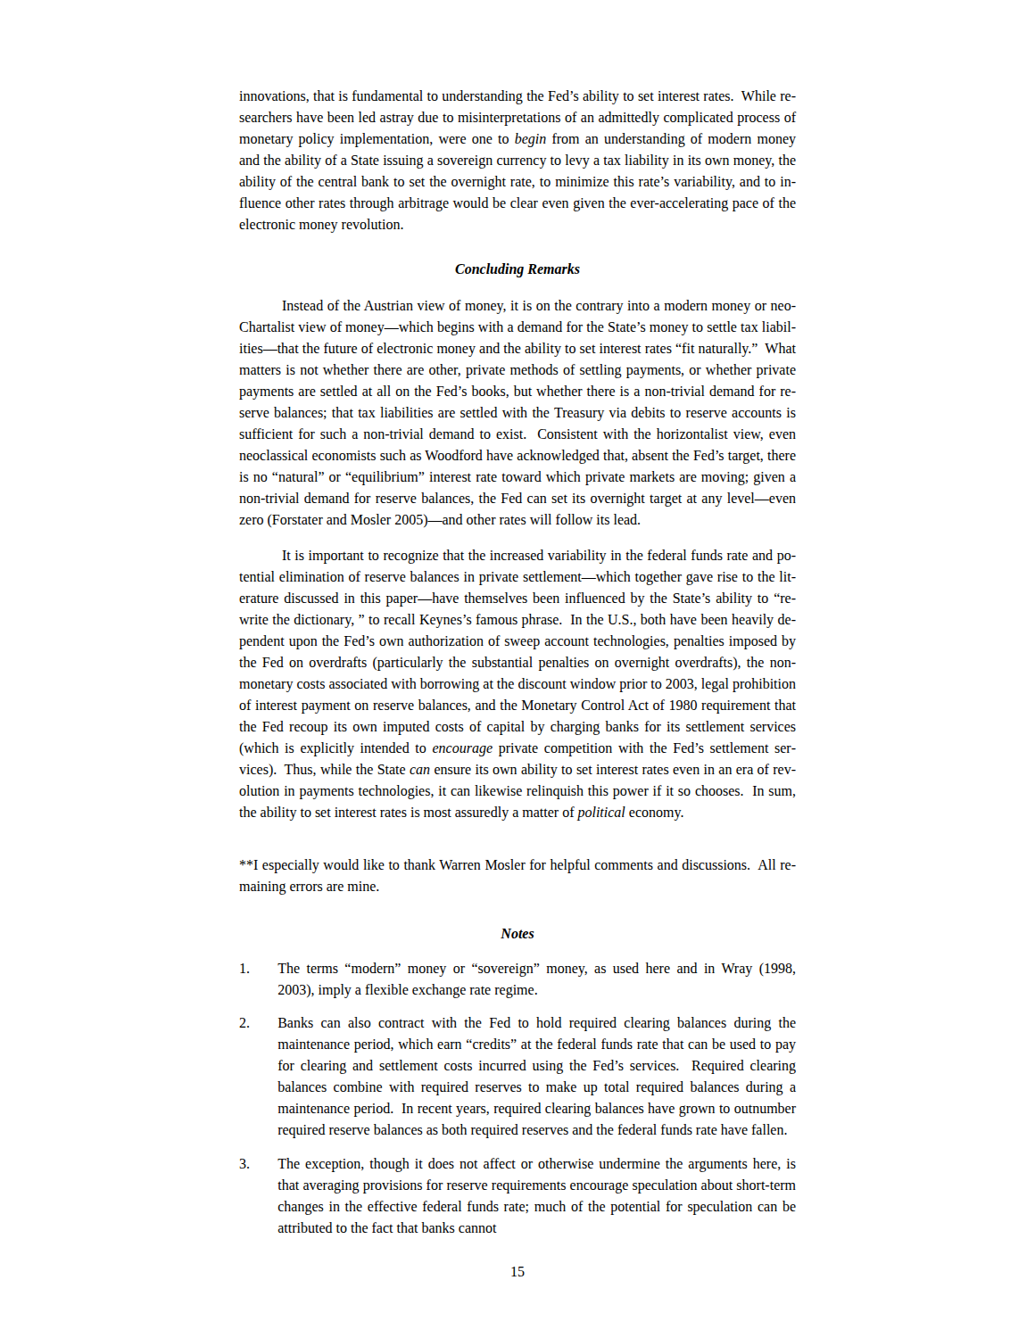innovations, that is fundamental to understanding the Fed’s ability to set interest rates. While researchers have been led astray due to misinterpretations of an admittedly complicated process of monetary policy implementation, were one to begin from an understanding of modern money and the ability of a State issuing a sovereign currency to levy a tax liability in its own money, the ability of the central bank to set the overnight rate, to minimize this rate’s variability, and to influence other rates through arbitrage would be clear even given the ever-accelerating pace of the electronic money revolution.
Concluding Remarks
Instead of the Austrian view of money, it is on the contrary into a modern money or neo-Chartalist view of money—which begins with a demand for the State’s money to settle tax liabilities—that the future of electronic money and the ability to set interest rates “fit naturally.” What matters is not whether there are other, private methods of settling payments, or whether private payments are settled at all on the Fed’s books, but whether there is a non-trivial demand for reserve balances; that tax liabilities are settled with the Treasury via debits to reserve accounts is sufficient for such a non-trivial demand to exist. Consistent with the horizontalist view, even neoclassical economists such as Woodford have acknowledged that, absent the Fed’s target, there is no “natural” or “equilibrium” interest rate toward which private markets are moving; given a non-trivial demand for reserve balances, the Fed can set its overnight target at any level—even zero (Forstater and Mosler 2005)—and other rates will follow its lead.
It is important to recognize that the increased variability in the federal funds rate and potential elimination of reserve balances in private settlement—which together gave rise to the literature discussed in this paper—have themselves been influenced by the State’s ability to “rewrite the dictionary, ” to recall Keynes’s famous phrase. In the U.S., both have been heavily dependent upon the Fed’s own authorization of sweep account technologies, penalties imposed by the Fed on overdrafts (particularly the substantial penalties on overnight overdrafts), the non-monetary costs associated with borrowing at the discount window prior to 2003, legal prohibition of interest payment on reserve balances, and the Monetary Control Act of 1980 requirement that the Fed recoup its own imputed costs of capital by charging banks for its settlement services (which is explicitly intended to encourage private competition with the Fed’s settlement services). Thus, while the State can ensure its own ability to set interest rates even in an era of revolution in payments technologies, it can likewise relinquish this power if it so chooses. In sum, the ability to set interest rates is most assuredly a matter of political economy.
**I especially would like to thank Warren Mosler for helpful comments and discussions. All remaining errors are mine.
Notes
The terms “modern” money or “sovereign” money, as used here and in Wray (1998, 2003), imply a flexible exchange rate regime.
Banks can also contract with the Fed to hold required clearing balances during the maintenance period, which earn “credits” at the federal funds rate that can be used to pay for clearing and settlement costs incurred using the Fed’s services. Required clearing balances combine with required reserves to make up total required balances during a maintenance period. In recent years, required clearing balances have grown to outnumber required reserve balances as both required reserves and the federal funds rate have fallen.
The exception, though it does not affect or otherwise undermine the arguments here, is that averaging provisions for reserve requirements encourage speculation about short-term changes in the effective federal funds rate; much of the potential for speculation can be attributed to the fact that banks cannot
15